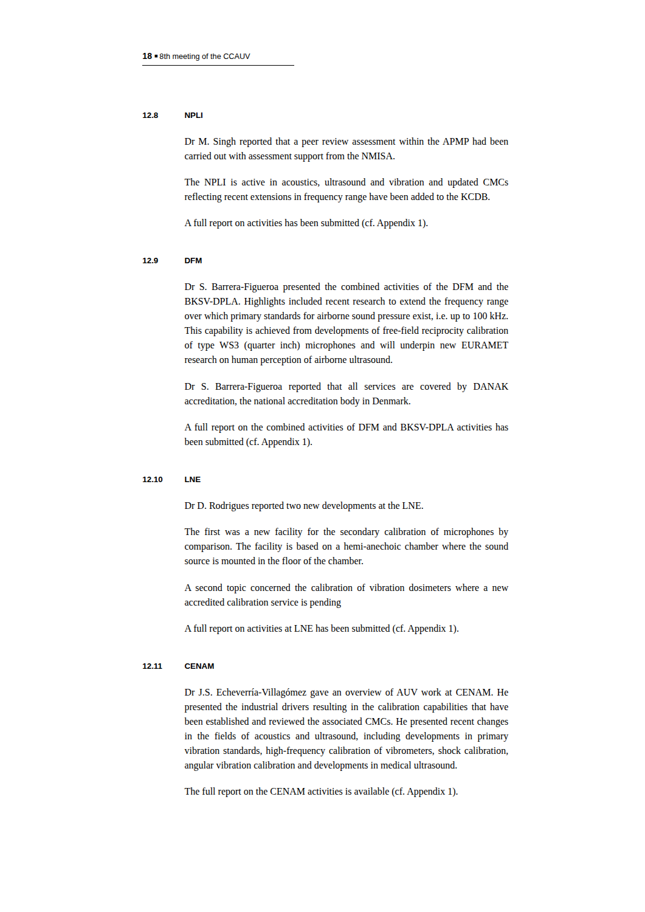18■8th meeting of the CCAUV
12.8 NPLI
Dr M. Singh reported that a peer review assessment within the APMP had been carried out with assessment support from the NMISA.
The NPLI is active in acoustics, ultrasound and vibration and updated CMCs reflecting recent extensions in frequency range have been added to the KCDB.
A full report on activities has been submitted (cf. Appendix 1).
12.9 DFM
Dr S. Barrera-Figueroa presented the combined activities of the DFM and the BKSV-DPLA. Highlights included recent research to extend the frequency range over which primary standards for airborne sound pressure exist, i.e. up to 100 kHz. This capability is achieved from developments of free-field reciprocity calibration of type WS3 (quarter inch) microphones and will underpin new EURAMET research on human perception of airborne ultrasound.
Dr S. Barrera-Figueroa reported that all services are covered by DANAK accreditation, the national accreditation body in Denmark.
A full report on the combined activities of DFM and BKSV-DPLA activities has been submitted (cf. Appendix 1).
12.10 LNE
Dr D. Rodrigues reported two new developments at the LNE.
The first was a new facility for the secondary calibration of microphones by comparison. The facility is based on a hemi-anechoic chamber where the sound source is mounted in the floor of the chamber.
A second topic concerned the calibration of vibration dosimeters where a new accredited calibration service is pending
A full report on activities at LNE has been submitted (cf. Appendix 1).
12.11 CENAM
Dr J.S. Echeverría-Villagómez gave an overview of AUV work at CENAM. He presented the industrial drivers resulting in the calibration capabilities that have been established and reviewed the associated CMCs. He presented recent changes in the fields of acoustics and ultrasound, including developments in primary vibration standards, high-frequency calibration of vibrometers, shock calibration, angular vibration calibration and developments in medical ultrasound.
The full report on the CENAM activities is available (cf. Appendix 1).